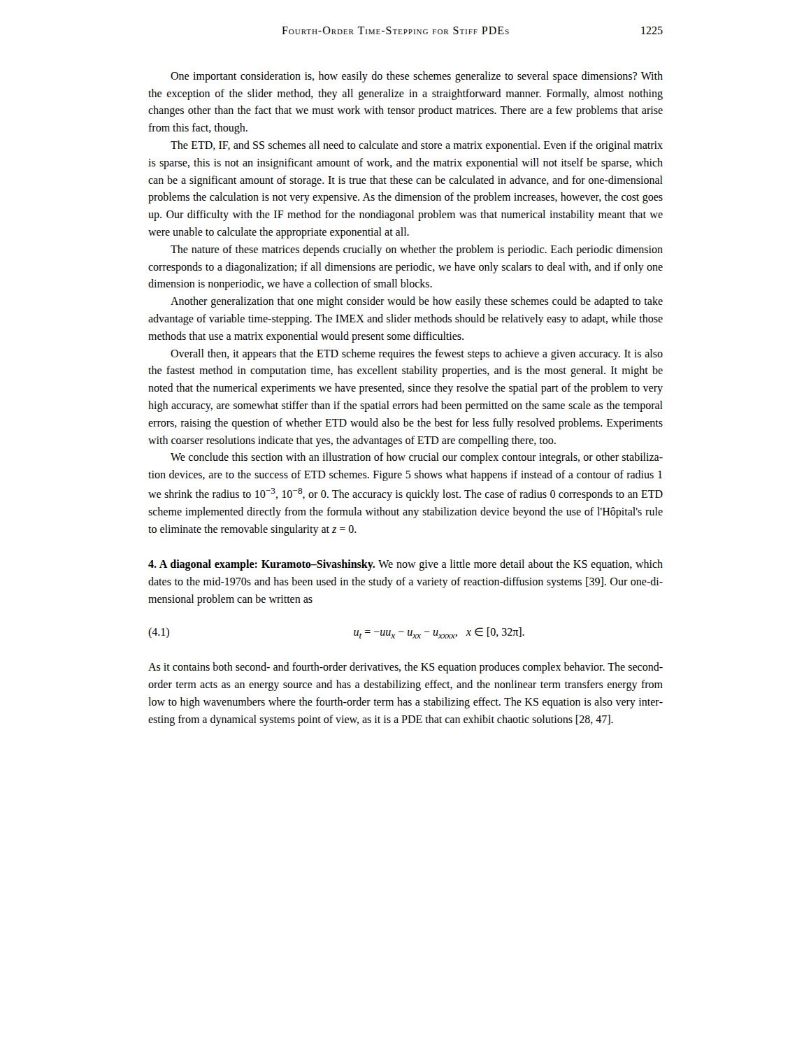Fourth-Order Time-Stepping for Stiff PDEs 1225
One important consideration is, how easily do these schemes generalize to several space dimensions? With the exception of the slider method, they all generalize in a straightforward manner. Formally, almost nothing changes other than the fact that we must work with tensor product matrices. There are a few problems that arise from this fact, though.
The ETD, IF, and SS schemes all need to calculate and store a matrix exponential. Even if the original matrix is sparse, this is not an insignificant amount of work, and the matrix exponential will not itself be sparse, which can be a significant amount of storage. It is true that these can be calculated in advance, and for one-dimensional problems the calculation is not very expensive. As the dimension of the problem increases, however, the cost goes up. Our difficulty with the IF method for the nondiagonal problem was that numerical instability meant that we were unable to calculate the appropriate exponential at all.
The nature of these matrices depends crucially on whether the problem is periodic. Each periodic dimension corresponds to a diagonalization; if all dimensions are periodic, we have only scalars to deal with, and if only one dimension is nonperiodic, we have a collection of small blocks.
Another generalization that one might consider would be how easily these schemes could be adapted to take advantage of variable time-stepping. The IMEX and slider methods should be relatively easy to adapt, while those methods that use a matrix exponential would present some difficulties.
Overall then, it appears that the ETD scheme requires the fewest steps to achieve a given accuracy. It is also the fastest method in computation time, has excellent stability properties, and is the most general. It might be noted that the numerical experiments we have presented, since they resolve the spatial part of the problem to very high accuracy, are somewhat stiffer than if the spatial errors had been permitted on the same scale as the temporal errors, raising the question of whether ETD would also be the best for less fully resolved problems. Experiments with coarser resolutions indicate that yes, the advantages of ETD are compelling there, too.
We conclude this section with an illustration of how crucial our complex contour integrals, or other stabilization devices, are to the success of ETD schemes. Figure 5 shows what happens if instead of a contour of radius 1 we shrink the radius to 10−3, 10−8, or 0. The accuracy is quickly lost. The case of radius 0 corresponds to an ETD scheme implemented directly from the formula without any stabilization device beyond the use of l'Hôpital's rule to eliminate the removable singularity at z = 0.
4. A diagonal example: Kuramoto–Sivashinsky.
We now give a little more detail about the KS equation, which dates to the mid-1970s and has been used in the study of a variety of reaction-diffusion systems [39]. Our one-dimensional problem can be written as
(4.1) ut = −uux − uxx − uxxxx, x ∈ [0, 32π].
As it contains both second- and fourth-order derivatives, the KS equation produces complex behavior. The second-order term acts as an energy source and has a destabilizing effect, and the nonlinear term transfers energy from low to high wavenumbers where the fourth-order term has a stabilizing effect. The KS equation is also very interesting from a dynamical systems point of view, as it is a PDE that can exhibit chaotic solutions [28, 47].